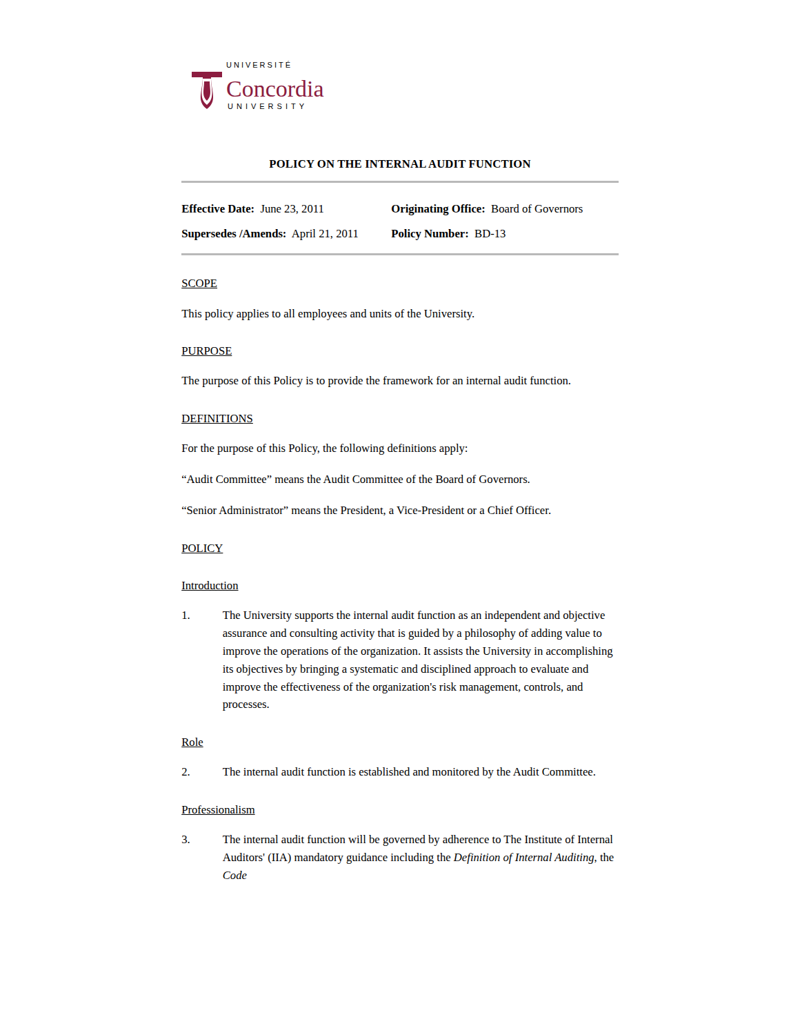UNIVERSITÉ Concordia UNIVERSITY
POLICY ON THE INTERNAL AUDIT FUNCTION
| Effective Date: June 23, 2011 | Originating Office: Board of Governors |
| Supersedes /Amends: April 21, 2011 | Policy Number: BD-13 |
SCOPE
This policy applies to all employees and units of the University.
PURPOSE
The purpose of this Policy is to provide the framework for an internal audit function.
DEFINITIONS
For the purpose of this Policy, the following definitions apply:
“Audit Committee” means the Audit Committee of the Board of Governors.
“Senior Administrator” means the President, a Vice-President or a Chief Officer.
POLICY
Introduction
1. The University supports the internal audit function as an independent and objective assurance and consulting activity that is guided by a philosophy of adding value to improve the operations of the organization. It assists the University in accomplishing its objectives by bringing a systematic and disciplined approach to evaluate and improve the effectiveness of the organization's risk management, controls, and processes.
Role
2. The internal audit function is established and monitored by the Audit Committee.
Professionalism
3. The internal audit function will be governed by adherence to The Institute of Internal Auditors' (IIA) mandatory guidance including the Definition of Internal Auditing, the Code